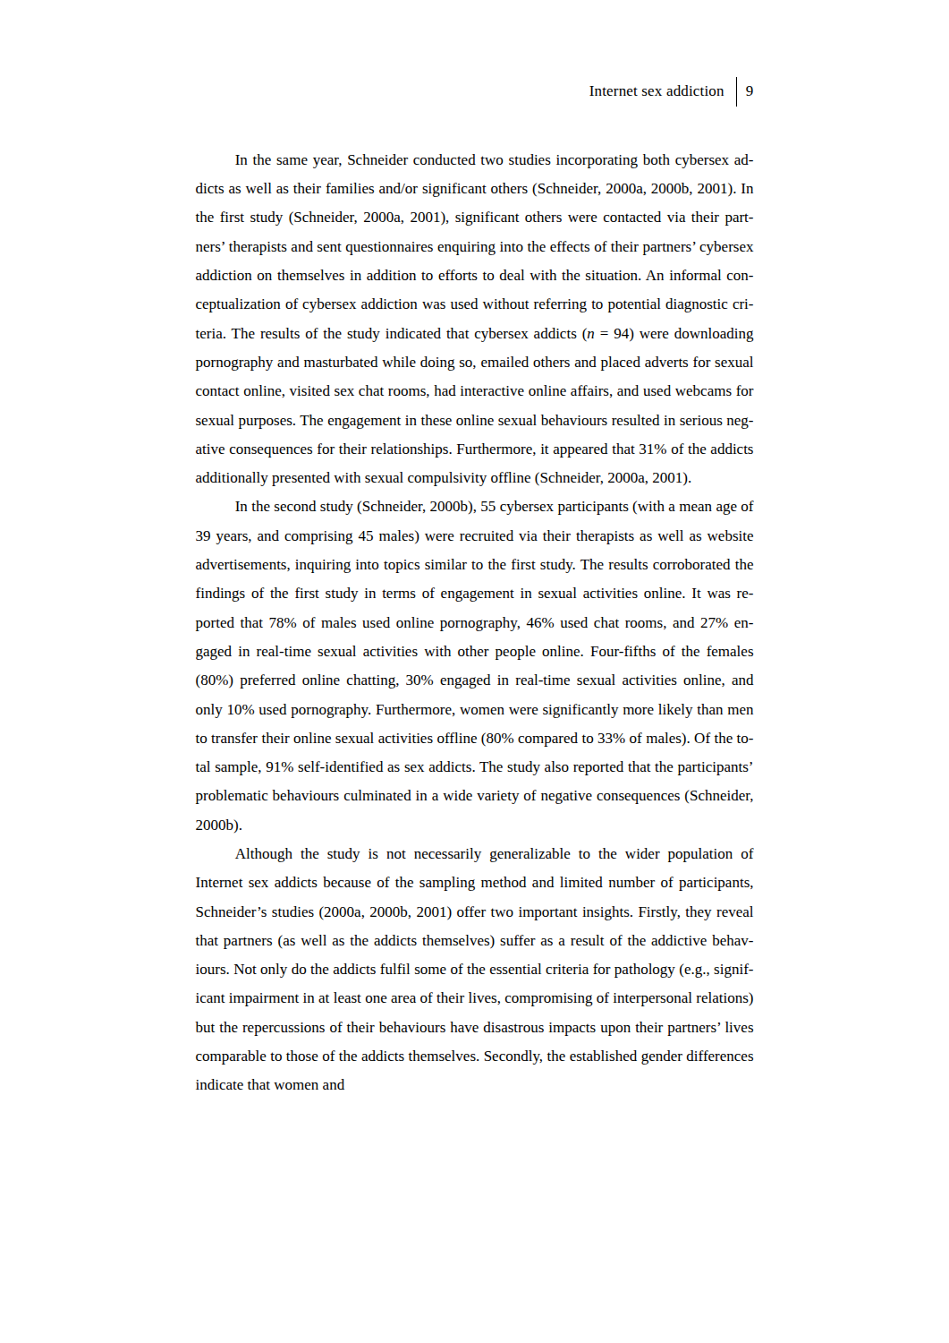Internet sex addiction 9
In the same year, Schneider conducted two studies incorporating both cybersex addicts as well as their families and/or significant others (Schneider, 2000a, 2000b, 2001). In the first study (Schneider, 2000a, 2001), significant others were contacted via their partners’ therapists and sent questionnaires enquiring into the effects of their partners’ cybersex addiction on themselves in addition to efforts to deal with the situation. An informal conceptualization of cybersex addiction was used without referring to potential diagnostic criteria. The results of the study indicated that cybersex addicts (n = 94) were downloading pornography and masturbated while doing so, emailed others and placed adverts for sexual contact online, visited sex chat rooms, had interactive online affairs, and used webcams for sexual purposes. The engagement in these online sexual behaviours resulted in serious negative consequences for their relationships. Furthermore, it appeared that 31% of the addicts additionally presented with sexual compulsivity offline (Schneider, 2000a, 2001).
In the second study (Schneider, 2000b), 55 cybersex participants (with a mean age of 39 years, and comprising 45 males) were recruited via their therapists as well as website advertisements, inquiring into topics similar to the first study. The results corroborated the findings of the first study in terms of engagement in sexual activities online. It was reported that 78% of males used online pornography, 46% used chat rooms, and 27% engaged in real-time sexual activities with other people online. Four-fifths of the females (80%) preferred online chatting, 30% engaged in real-time sexual activities online, and only 10% used pornography. Furthermore, women were significantly more likely than men to transfer their online sexual activities offline (80% compared to 33% of males). Of the total sample, 91% self-identified as sex addicts. The study also reported that the participants’ problematic behaviours culminated in a wide variety of negative consequences (Schneider, 2000b).
Although the study is not necessarily generalizable to the wider population of Internet sex addicts because of the sampling method and limited number of participants, Schneider’s studies (2000a, 2000b, 2001) offer two important insights. Firstly, they reveal that partners (as well as the addicts themselves) suffer as a result of the addictive behaviours. Not only do the addicts fulfil some of the essential criteria for pathology (e.g., significant impairment in at least one area of their lives, compromising of interpersonal relations) but the repercussions of their behaviours have disastrous impacts upon their partners’ lives comparable to those of the addicts themselves. Secondly, the established gender differences indicate that women and